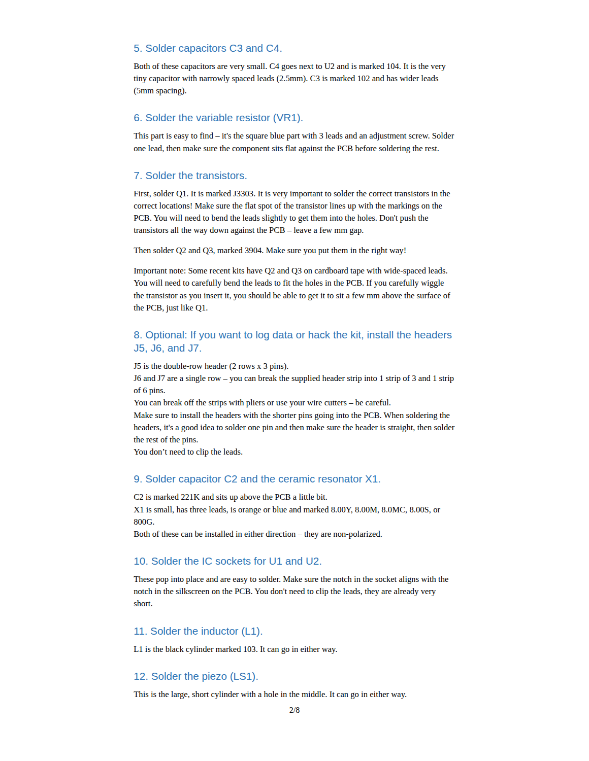5. Solder capacitors C3 and C4.
Both of these capacitors are very small. C4 goes next to U2 and is marked 104. It is the very tiny capacitor with narrowly spaced leads (2.5mm). C3 is marked 102 and has wider leads (5mm spacing).
6. Solder the variable resistor (VR1).
This part is easy to find – it's the square blue part with 3 leads and an adjustment screw. Solder one lead, then make sure the component sits flat against the PCB before soldering the rest.
7. Solder the transistors.
First, solder Q1. It is marked J3303. It is very important to solder the correct transistors in the correct locations! Make sure the flat spot of the transistor lines up with the markings on the PCB. You will need to bend the leads slightly to get them into the holes. Don't push the transistors all the way down against the PCB – leave a few mm gap.
Then solder Q2 and Q3, marked 3904. Make sure you put them in the right way!
Important note: Some recent kits have Q2 and Q3 on cardboard tape with wide-spaced leads. You will need to carefully bend the leads to fit the holes in the PCB. If you carefully wiggle the transistor as you insert it, you should be able to get it to sit a few mm above the surface of the PCB, just like Q1.
8. Optional: If you want to log data or hack the kit, install the headers J5, J6, and J7.
J5 is the double-row header (2 rows x 3 pins).
J6 and J7 are a single row – you can break the supplied header strip into 1 strip of 3 and 1 strip of 6 pins.
You can break off the strips with pliers or use your wire cutters – be careful.
Make sure to install the headers with the shorter pins going into the PCB. When soldering the headers, it's a good idea to solder one pin and then make sure the header is straight, then solder the rest of the pins.
You don’t need to clip the leads.
9. Solder capacitor C2 and the ceramic resonator X1.
C2 is marked 221K and sits up above the PCB a little bit.
X1 is small, has three leads, is orange or blue and marked 8.00Y, 8.00M, 8.0MC, 8.00S, or 800G.
Both of these can be installed in either direction – they are non-polarized.
10. Solder the IC sockets for U1 and U2.
These pop into place and are easy to solder. Make sure the notch in the socket aligns with the notch in the silkscreen on the PCB. You don't need to clip the leads, they are already very short.
11. Solder the inductor (L1).
L1 is the black cylinder marked 103. It can go in either way.
12. Solder the piezo (LS1).
This is the large, short cylinder with a hole in the middle. It can go in either way.
2/8